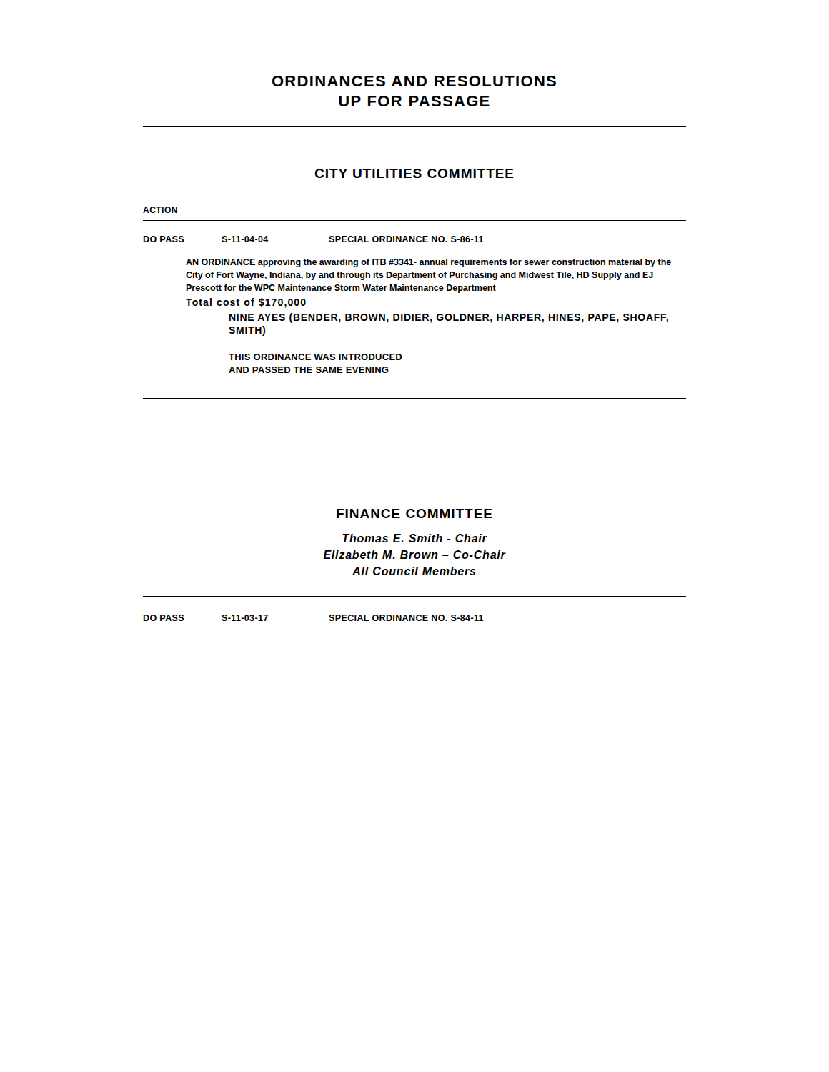ORDINANCES AND RESOLUTIONS
UP FOR PASSAGE
CITY UTILITIES COMMITTEE
ACTION
| DO PASS | S-11-04-04 | SPECIAL ORDINANCE NO. S-86-11 |
AN ORDINANCE approving the awarding of ITB #3341- annual requirements for sewer construction material by the City of Fort Wayne, Indiana, by and through its Department of Purchasing and Midwest Tile, HD Supply and EJ Prescott for the WPC Maintenance Storm Water Maintenance Department
Total cost of $170,000
NINE AYES (BENDER, BROWN, DIDIER, GOLDNER, HARPER, HINES, PAPE, SHOAFF, SMITH)
THIS ORDINANCE WAS INTRODUCED
AND PASSED THE SAME EVENING
FINANCE COMMITTEE
Thomas E. Smith - Chair
Elizabeth M. Brown – Co-Chair
All Council Members
| DO PASS | S-11-03-17 | SPECIAL ORDINANCE NO. S-84-11 |